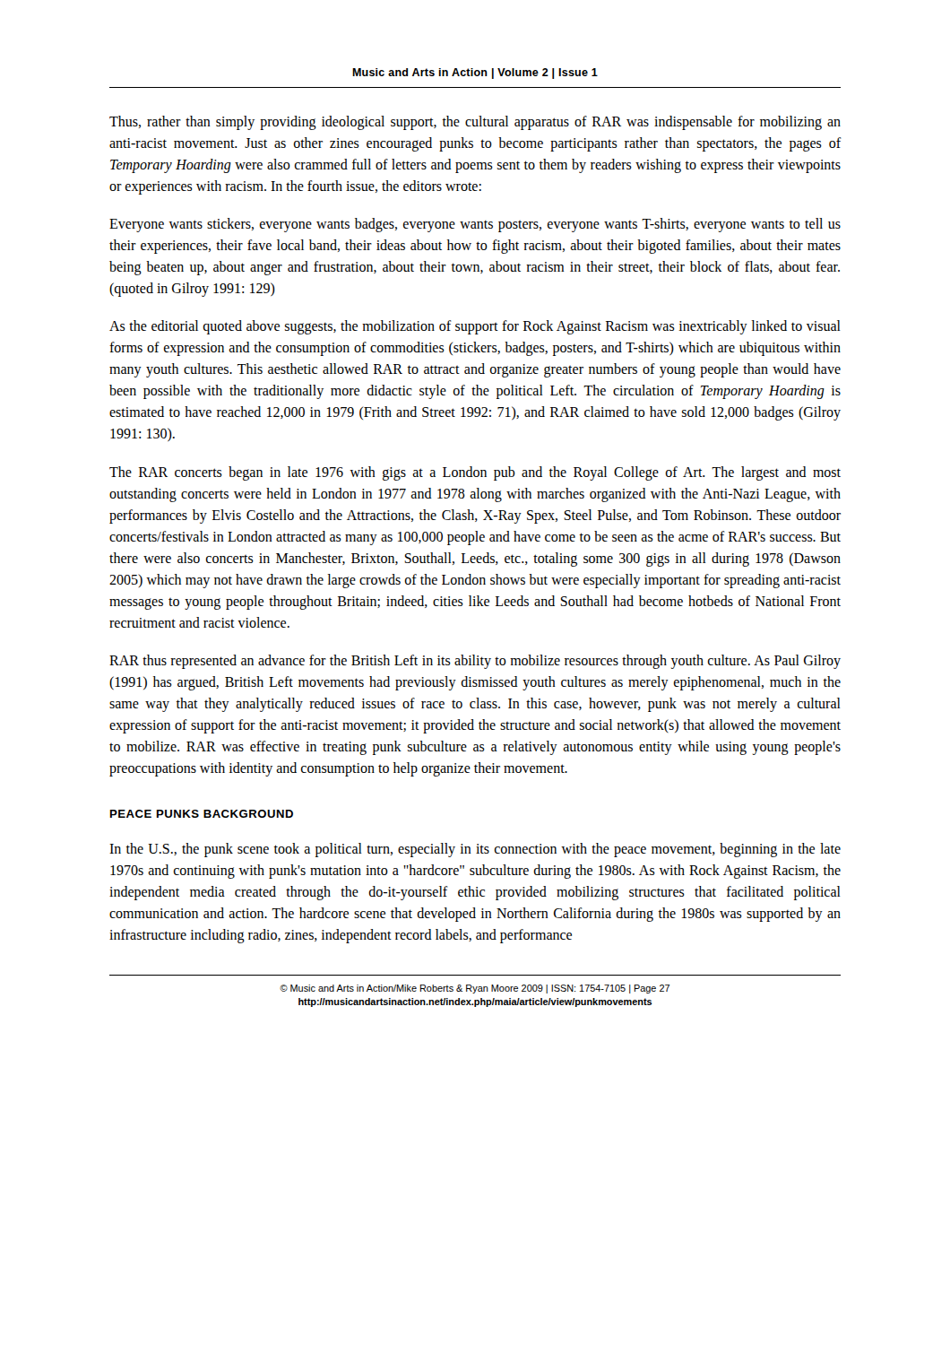Music and Arts in Action | Volume 2 | Issue 1
Thus, rather than simply providing ideological support, the cultural apparatus of RAR was indispensable for mobilizing an anti-racist movement. Just as other zines encouraged punks to become participants rather than spectators, the pages of Temporary Hoarding were also crammed full of letters and poems sent to them by readers wishing to express their viewpoints or experiences with racism. In the fourth issue, the editors wrote:
Everyone wants stickers, everyone wants badges, everyone wants posters, everyone wants T-shirts, everyone wants to tell us their experiences, their fave local band, their ideas about how to fight racism, about their bigoted families, about their mates being beaten up, about anger and frustration, about their town, about racism in their street, their block of flats, about fear. (quoted in Gilroy 1991: 129)
As the editorial quoted above suggests, the mobilization of support for Rock Against Racism was inextricably linked to visual forms of expression and the consumption of commodities (stickers, badges, posters, and T-shirts) which are ubiquitous within many youth cultures. This aesthetic allowed RAR to attract and organize greater numbers of young people than would have been possible with the traditionally more didactic style of the political Left. The circulation of Temporary Hoarding is estimated to have reached 12,000 in 1979 (Frith and Street 1992: 71), and RAR claimed to have sold 12,000 badges (Gilroy 1991: 130).
The RAR concerts began in late 1976 with gigs at a London pub and the Royal College of Art. The largest and most outstanding concerts were held in London in 1977 and 1978 along with marches organized with the Anti-Nazi League, with performances by Elvis Costello and the Attractions, the Clash, X-Ray Spex, Steel Pulse, and Tom Robinson. These outdoor concerts/festivals in London attracted as many as 100,000 people and have come to be seen as the acme of RAR's success. But there were also concerts in Manchester, Brixton, Southall, Leeds, etc., totaling some 300 gigs in all during 1978 (Dawson 2005) which may not have drawn the large crowds of the London shows but were especially important for spreading anti-racist messages to young people throughout Britain; indeed, cities like Leeds and Southall had become hotbeds of National Front recruitment and racist violence.
RAR thus represented an advance for the British Left in its ability to mobilize resources through youth culture. As Paul Gilroy (1991) has argued, British Left movements had previously dismissed youth cultures as merely epiphenomenal, much in the same way that they analytically reduced issues of race to class. In this case, however, punk was not merely a cultural expression of support for the anti-racist movement; it provided the structure and social network(s) that allowed the movement to mobilize. RAR was effective in treating punk subculture as a relatively autonomous entity while using young people's preoccupations with identity and consumption to help organize their movement.
Peace Punks Background
In the U.S., the punk scene took a political turn, especially in its connection with the peace movement, beginning in the late 1970s and continuing with punk's mutation into a "hardcore" subculture during the 1980s. As with Rock Against Racism, the independent media created through the do-it-yourself ethic provided mobilizing structures that facilitated political communication and action. The hardcore scene that developed in Northern California during the 1980s was supported by an infrastructure including radio, zines, independent record labels, and performance
© Music and Arts in Action/Mike Roberts & Ryan Moore 2009 | ISSN: 1754-7105 | Page 27
http://musicandartsinaction.net/index.php/maia/article/view/punkmovements